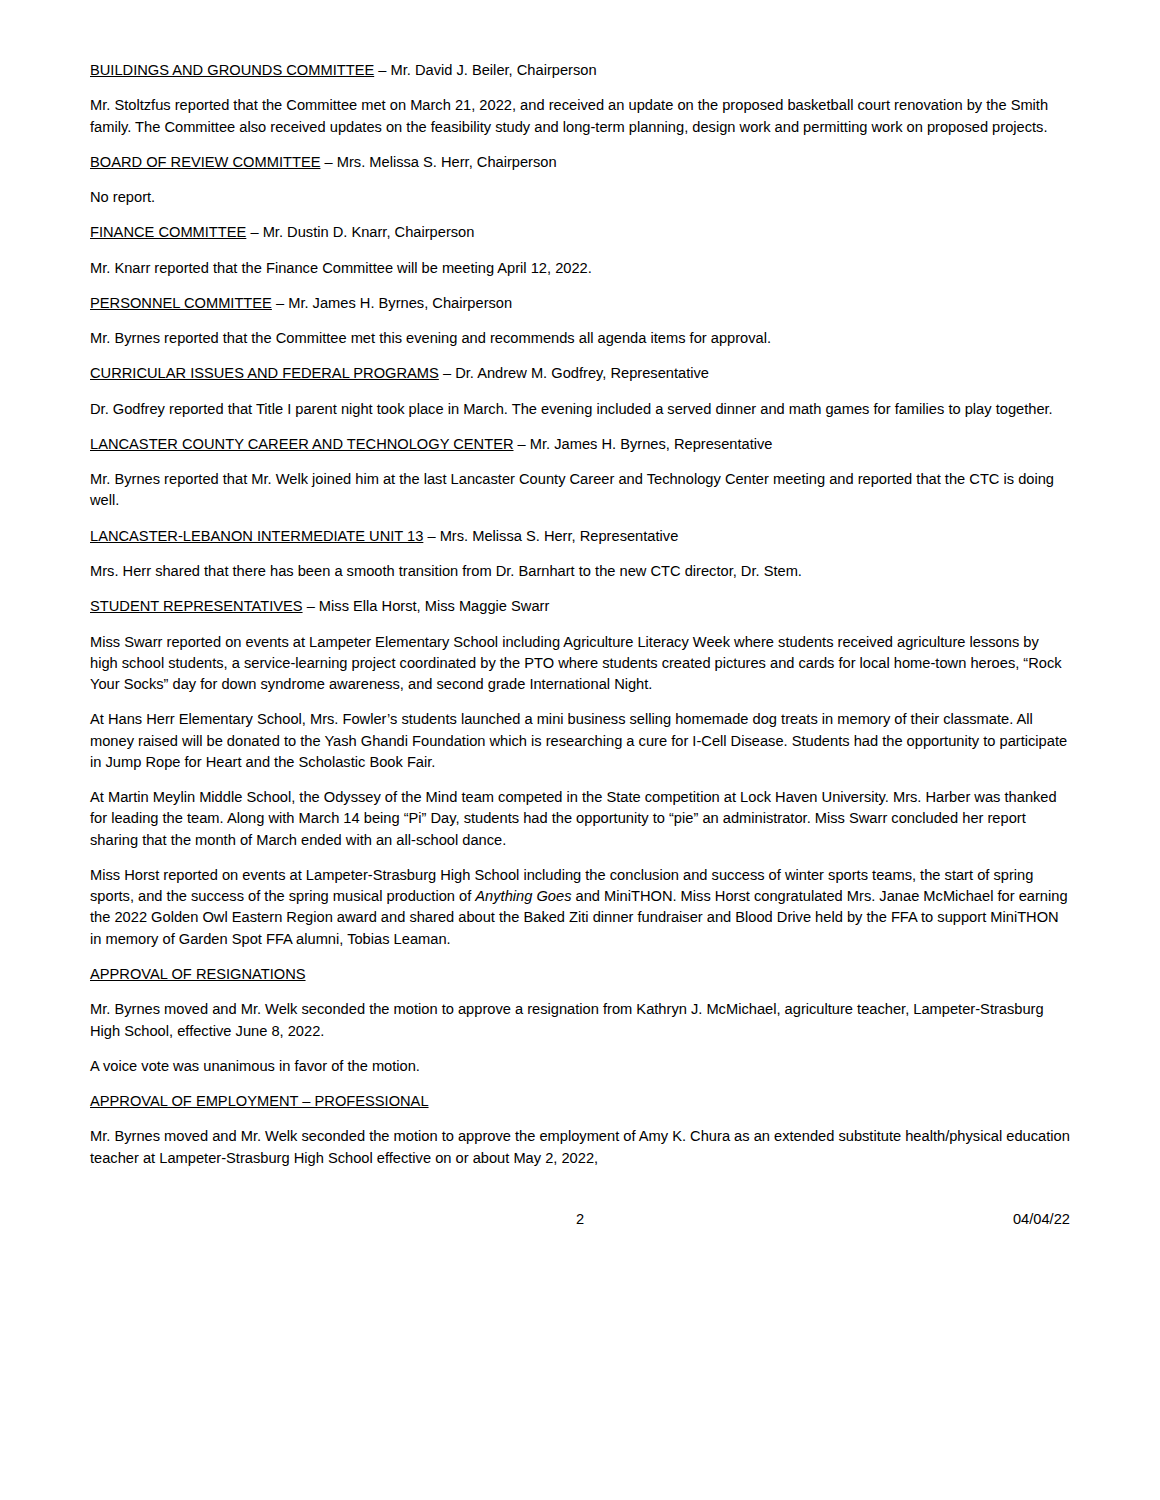BUILDINGS AND GROUNDS COMMITTEE – Mr. David J. Beiler, Chairperson
Mr. Stoltzfus reported that the Committee met on March 21, 2022, and received an update on the proposed basketball court renovation by the Smith family. The Committee also received updates on the feasibility study and long-term planning, design work and permitting work on proposed projects.
BOARD OF REVIEW COMMITTEE – Mrs. Melissa S. Herr, Chairperson
No report.
FINANCE COMMITTEE – Mr. Dustin D. Knarr, Chairperson
Mr. Knarr reported that the Finance Committee will be meeting April 12, 2022.
PERSONNEL COMMITTEE – Mr. James H. Byrnes, Chairperson
Mr. Byrnes reported that the Committee met this evening and recommends all agenda items for approval.
CURRICULAR ISSUES AND FEDERAL PROGRAMS – Dr. Andrew M. Godfrey, Representative
Dr. Godfrey reported that Title I parent night took place in March. The evening included a served dinner and math games for families to play together.
LANCASTER COUNTY CAREER AND TECHNOLOGY CENTER – Mr. James H. Byrnes, Representative
Mr. Byrnes reported that Mr. Welk joined him at the last Lancaster County Career and Technology Center meeting and reported that the CTC is doing well.
LANCASTER-LEBANON INTERMEDIATE UNIT 13 – Mrs. Melissa S. Herr, Representative
Mrs. Herr shared that there has been a smooth transition from Dr. Barnhart to the new CTC director, Dr. Stem.
STUDENT REPRESENTATIVES – Miss Ella Horst, Miss Maggie Swarr
Miss Swarr reported on events at Lampeter Elementary School including Agriculture Literacy Week where students received agriculture lessons by high school students, a service-learning project coordinated by the PTO where students created pictures and cards for local home-town heroes, “Rock Your Socks” day for down syndrome awareness, and second grade International Night.
At Hans Herr Elementary School, Mrs. Fowler’s students launched a mini business selling homemade dog treats in memory of their classmate. All money raised will be donated to the Yash Ghandi Foundation which is researching a cure for I-Cell Disease. Students had the opportunity to participate in Jump Rope for Heart and the Scholastic Book Fair.
At Martin Meylin Middle School, the Odyssey of the Mind team competed in the State competition at Lock Haven University. Mrs. Harber was thanked for leading the team. Along with March 14 being “Pi” Day, students had the opportunity to “pie” an administrator. Miss Swarr concluded her report sharing that the month of March ended with an all-school dance.
Miss Horst reported on events at Lampeter-Strasburg High School including the conclusion and success of winter sports teams, the start of spring sports, and the success of the spring musical production of Anything Goes and MiniTHON. Miss Horst congratulated Mrs. Janae McMichael for earning the 2022 Golden Owl Eastern Region award and shared about the Baked Ziti dinner fundraiser and Blood Drive held by the FFA to support MiniTHON in memory of Garden Spot FFA alumni, Tobias Leaman.
APPROVAL OF RESIGNATIONS
Mr. Byrnes moved and Mr. Welk seconded the motion to approve a resignation from Kathryn J. McMichael, agriculture teacher, Lampeter-Strasburg High School, effective June 8, 2022.
A voice vote was unanimous in favor of the motion.
APPROVAL OF EMPLOYMENT – PROFESSIONAL
Mr. Byrnes moved and Mr. Welk seconded the motion to approve the employment of Amy K. Chura as an extended substitute health/physical education teacher at Lampeter-Strasburg High School effective on or about May 2, 2022,
2 04/04/22